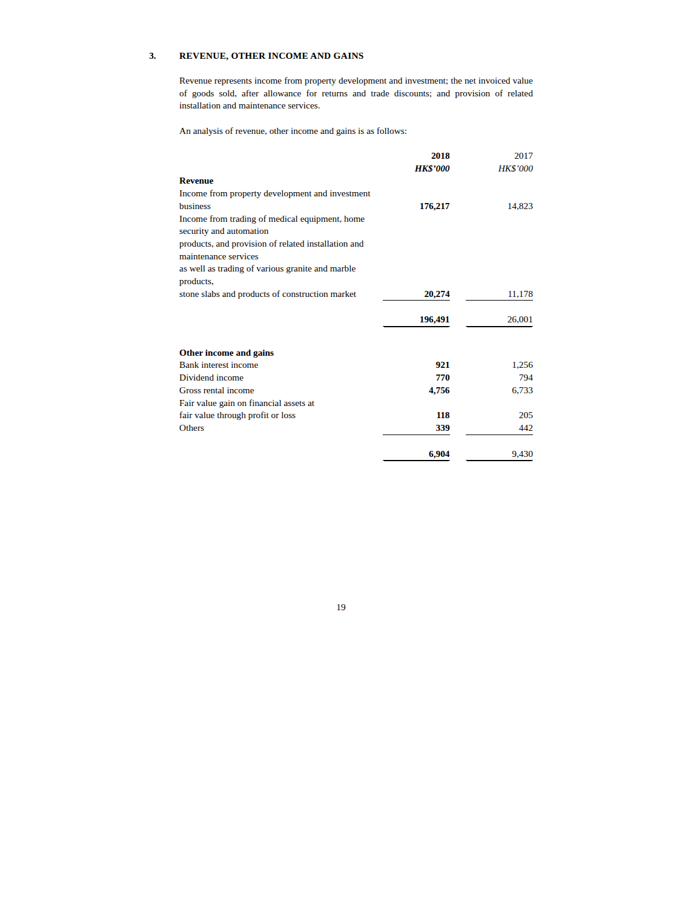3.
REVENUE, OTHER INCOME AND GAINS
Revenue represents income from property development and investment; the net invoiced value of goods sold, after allowance for returns and trade discounts; and provision of related installation and maintenance services.
An analysis of revenue, other income and gains is as follows:
| | 2018 | | 2017 |
| | HK$’000 | | HK$’000 |
| Revenue | | | |
| Income from property development and investment business | 176,217 | | 14,823 |
| Income from trading of medical equipment, home security and automation | | | |
| products, and provision of related installation and maintenance services | | | |
| as well as trading of various granite and marble products, | | | |
| stone slabs and products of construction market | 20,274 | | 11,178 |
| | 196,491 | | 26,001 |
| Other income and gains | | | |
| Bank interest income | 921 | | 1,256 |
| Dividend income | 770 | | 794 |
| Gross rental income | 4,756 | | 6,733 |
| Fair value gain on financial assets at | | | |
| fair value through profit or loss | 118 | | 205 |
| Others | 339 | | 442 |
| | 6,904 | | 9,430 |
19